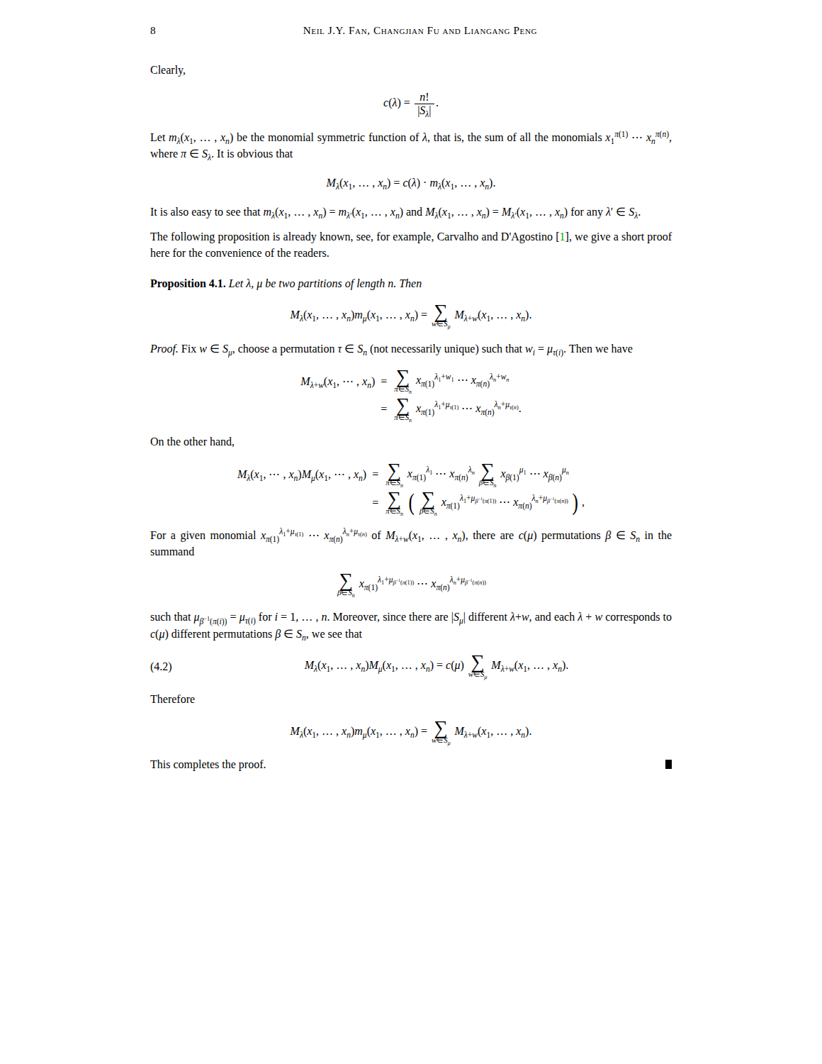8 Neil J.Y. Fan, Changjian Fu and Liangang Peng
Clearly,
c(λ) = n!|Sλ|.
Let mλ(x1, … , xn) be the monomial symmetric function of λ, that is, the sum of all the monomials x1π(1) ⋯ xnπ(n), where π ∈ Sλ. It is obvious that
Mλ(x1, … , xn) = c(λ) · mλ(x1, … , xn).
It is also easy to see that mλ(x1, … , xn) = mλ′(x1, … , xn) and Mλ(x1, … , xn) = Mλ′(x1, … , xn) for any λ′ ∈ Sλ.
The following proposition is already known, see, for example, Carvalho and D'Agostino [1], we give a short proof here for the convenience of the readers.
Proposition 4.1. Let λ, μ be two partitions of length n. Then
Mλ(x1, … , xn)mμ(x1, … , xn) = ∑w∈Sμ Mλ+w(x1, … , xn).
Proof. Fix w ∈ Sμ, choose a permutation τ ∈ Sn (not necessarily unique) such that wi = μτ(i). Then we have
| M λ + w ( x 1 , ⋯ , x n ) | = | ∑ π ∈ S n x π (1) λ 1 + w 1 ⋯ x π ( n ) λ n + w n |
| | = | ∑ π ∈ S n x π (1) λ 1 + μ τ (1) ⋯ x π ( n ) λ n + μ τ ( n ) . |
On the other hand,
| M λ ( x 1 , ⋯ , x n ) M μ ( x 1 , ⋯ , x n ) | = | ∑ π ∈ S n x π (1) λ 1 ⋯ x π ( n ) λ n ∑ β ∈ S n x β (1) μ 1 ⋯ x β ( n ) μ n |
| | = | ∑ π ∈ S n ( ∑ β ∈ S n x π (1) λ 1 + μ β −1 ( π (1)) ⋯ x π ( n ) λ n + μ β −1 ( π ( n )) ) , |
For a given monomial xπ(1)λ1+μτ(1) ⋯ xπ(n)λn+μτ(n) of Mλ+w(x1, … , xn), there are c(μ) permutations β ∈ Sn in the summand
∑β∈Sn xπ(1)λ1+μβ−1(π(1)) ⋯ xπ(n)λn+μβ−1(π(n))
such that μβ−1(π(i)) = μτ(i) for i = 1, … , n. Moreover, since there are |Sμ| different λ+w, and each λ + w corresponds to c(μ) different permutations β ∈ Sn, we see that
(4.2) Mλ(x1, … , xn)Mμ(x1, … , xn) = c(μ) ∑w∈Sμ Mλ+w(x1, … , xn).
Therefore
Mλ(x1, … , xn)mμ(x1, … , xn) = ∑w∈Sμ Mλ+w(x1, … , xn).
This completes the proof.